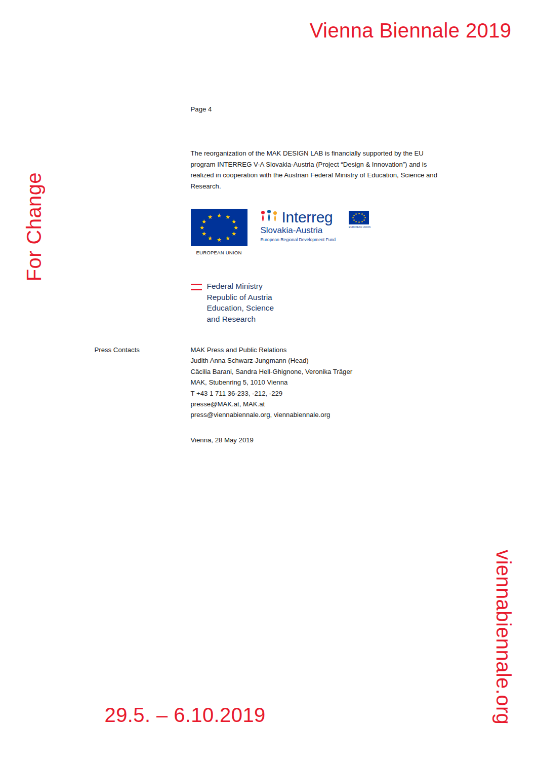Vienna Biennale 2019
For Change
Page 4
The reorganization of the MAK DESIGN LAB is financially supported by the EU program INTERREG V-A Slovakia-Austria (Project “Design & Innovation”) and is realized in cooperation with the Austrian Federal Ministry of Education, Science and Research.
★ ★ ★ ★ ★ ★ ★ ★ ★ ★ ★ ★
EUROPEAN UNION
Interreg
Slovakia-Austria
European Regional Development Fund
★ ★ ★ ★ ★ ★ ★ ★ ★ ★ ★ ★
EUROPEAN UNION
Federal Ministry
Republic of Austria
Education, Science
and Research
Press Contacts
MAK Press and Public Relations
Judith Anna Schwarz-Jungmann (Head)
Cäcilia Barani, Sandra Hell-Ghignone, Veronika Träger
MAK, Stubenring 5, 1010 Vienna
T +43 1 711 36-233, -212, -229
presse@MAK.at, MAK.at
press@viennabiennale.org, viennabiennale.org
Vienna, 28 May 2019
29.5. – 6.10.2019
viennabiennale.org